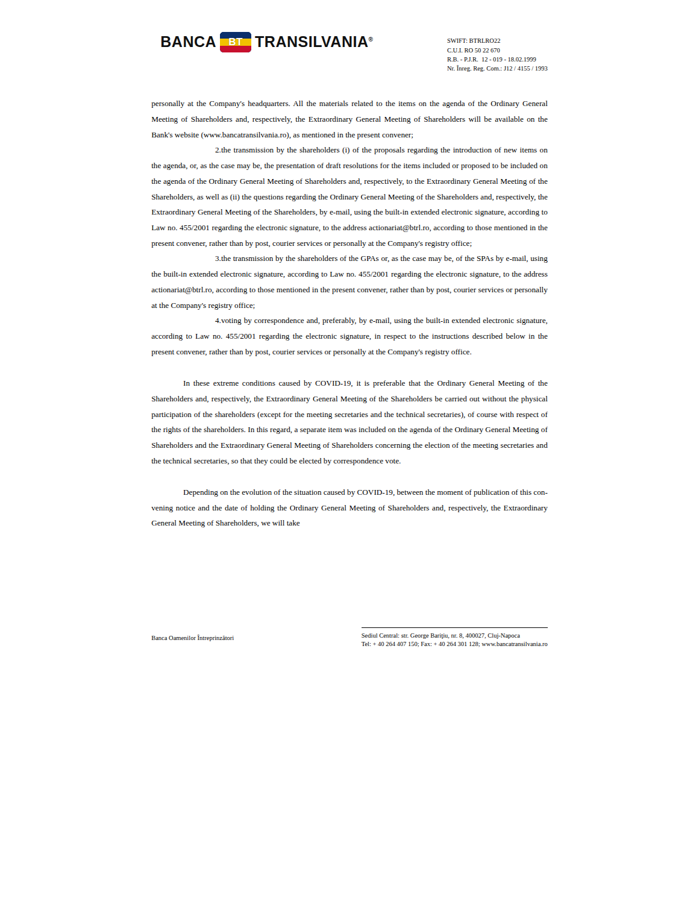BANCA BT TRANSILVANIA®
SWIFT: BTRLRO22
C.U.I. RO 50 22 670
R.B. - P.J.R. 12 - 019 - 18.02.1999
Nr. Înreg. Reg. Com.: J12 / 4155 / 1993
personally at the Company's headquarters. All the materials related to the items on the agenda of the Ordinary General Meeting of Shareholders and, respectively, the Extraordinary General Meeting of Shareholders will be available on the Bank's website (www.bancatransilvania.ro), as mentioned in the present convener;
2. the transmission by the shareholders (i) of the proposals regarding the introduction of new items on the agenda, or, as the case may be, the presentation of draft resolutions for the items included or proposed to be included on the agenda of the Ordinary General Meeting of Shareholders and, respectively, to the Extraordinary General Meeting of the Shareholders, as well as (ii) the questions regarding the Ordinary General Meeting of the Shareholders and, respectively, the Extraordinary General Meeting of the Shareholders, by e-mail, using the built-in extended electronic signature, according to Law no. 455/2001 regarding the electronic signature, to the address actionariat@btrl.ro, according to those mentioned in the present convener, rather than by post, courier services or personally at the Company's registry office;
3. the transmission by the shareholders of the GPAs or, as the case may be, of the SPAs by e-mail, using the built-in extended electronic signature, according to Law no. 455/2001 regarding the electronic signature, to the address actionariat@btrl.ro, according to those mentioned in the present convener, rather than by post, courier services or personally at the Company's registry office;
4. voting by correspondence and, preferably, by e-mail, using the built-in extended electronic signature, according to Law no. 455/2001 regarding the electronic signature, in respect to the instructions described below in the present convener, rather than by post, courier services or personally at the Company's registry office.
In these extreme conditions caused by COVID-19, it is preferable that the Ordinary General Meeting of the Shareholders and, respectively, the Extraordinary General Meeting of the Shareholders be carried out without the physical participation of the shareholders (except for the meeting secretaries and the technical secretaries), of course with respect of the rights of the shareholders. In this regard, a separate item was included on the agenda of the Ordinary General Meeting of Shareholders and the Extraordinary General Meeting of Shareholders concerning the election of the meeting secretaries and the technical secretaries, so that they could be elected by correspondence vote.
Depending on the evolution of the situation caused by COVID-19, between the moment of publication of this convening notice and the date of holding the Ordinary General Meeting of Shareholders and, respectively, the Extraordinary General Meeting of Shareholders, we will take
Banca Oamenilor Întreprinzători
Sediul Central: str. George Bariţiu, nr. 8, 400027, Cluj-Napoca
Tel: + 40 264 407 150; Fax: + 40 264 301 128; www.bancatransilvania.ro